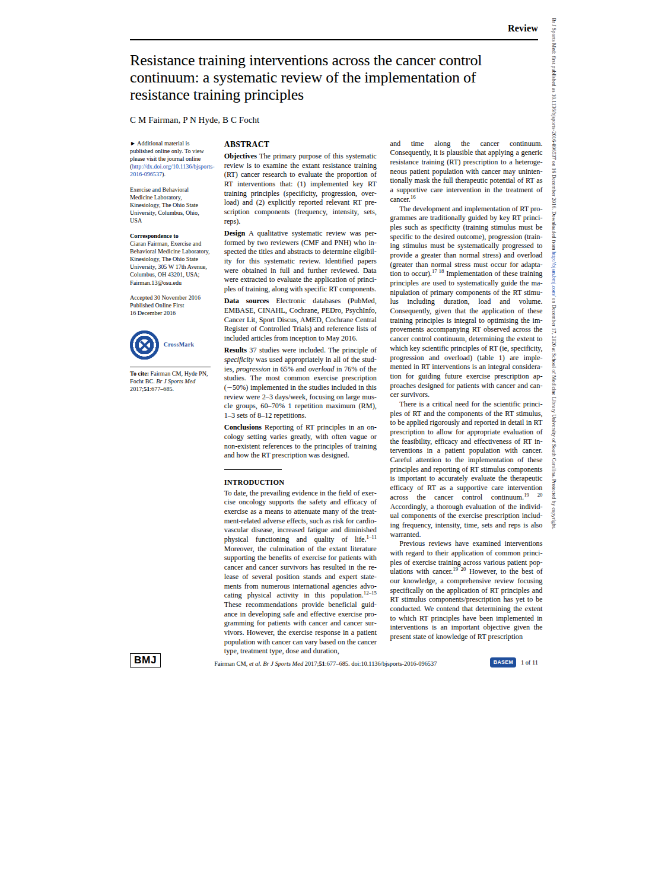Br J Sports Med: first published as 10.1136/bjsports-2016-096537 on 16 December 2016. Downloaded from http://bjsm.bmj.com/ on December 17, 2020 at School of Medicine Library University of South Carolina. Protected by copyright.
Review
Resistance training interventions across the cancer control continuum: a systematic review of the implementation of resistance training principles
C M Fairman, P N Hyde, B C Focht
► Additional material is published online only. To view please visit the journal online (http://dx.doi.org/10.1136/bjsports-2016-096537).
Exercise and Behavioral Medicine Laboratory, Kinesiology, The Ohio State University, Columbus, Ohio, USA
Correspondence to
Ciaran Fairman, Exercise and Behavioral Medicine Laboratory, Kinesiology, The Ohio State University, 305 W 17th Avenue, Columbus, OH 43201, USA; Fairman.13@osu.edu
Accepted 30 November 2016
Published Online First
16 December 2016
CrossMark
To cite: Fairman CM, Hyde PN, Focht BC. Br J Sports Med 2017;51:677–685.
Abstract
Objectives The primary purpose of this systematic review is to examine the extant resistance training (RT) cancer research to evaluate the proportion of RT interventions that: (1) implemented key RT training principles (specificity, progression, overload) and (2) explicitly reported relevant RT prescription components (frequency, intensity, sets, reps).
Design A qualitative systematic review was performed by two reviewers (CMF and PNH) who inspected the titles and abstracts to determine eligibility for this systematic review. Identified papers were obtained in full and further reviewed. Data were extracted to evaluate the application of principles of training, along with specific RT components.
Data sources Electronic databases (PubMed, EMBASE, CINAHL, Cochrane, PEDro, PsychInfo, Cancer Lit, Sport Discus, AMED, Cochrane Central Register of Controlled Trials) and reference lists of included articles from inception to May 2016.
Results 37 studies were included. The principle of specificity was used appropriately in all of the studies, progression in 65% and overload in 76% of the studies. The most common exercise prescription (∼50%) implemented in the studies included in this review were 2–3 days/week, focusing on large muscle groups, 60–70% 1 repetition maximum (RM), 1–3 sets of 8–12 repetitions.
Conclusions Reporting of RT principles in an oncology setting varies greatly, with often vague or non-existent references to the principles of training and how the RT prescription was designed.
Introduction
To date, the prevailing evidence in the field of exercise oncology supports the safety and efficacy of exercise as a means to attenuate many of the treatment-related adverse effects, such as risk for cardiovascular disease, increased fatigue and diminished physical functioning and quality of life.1–11 Moreover, the culmination of the extant literature supporting the benefits of exercise for patients with cancer and cancer survivors has resulted in the release of several position stands and expert statements from numerous international agencies advocating physical activity in this population.12–15 These recommendations provide beneficial guidance in developing safe and effective exercise programming for patients with cancer and cancer survivors. However, the exercise response in a patient population with cancer can vary based on the cancer type, treatment type, dose and duration,
and time along the cancer continuum. Consequently, it is plausible that applying a generic resistance training (RT) prescription to a heterogeneous patient population with cancer may unintentionally mask the full therapeutic potential of RT as a supportive care intervention in the treatment of cancer.16
The development and implementation of RT programmes are traditionally guided by key RT principles such as specificity (training stimulus must be specific to the desired outcome), progression (training stimulus must be systematically progressed to provide a greater than normal stress) and overload (greater than normal stress must occur for adaptation to occur).17 18 Implementation of these training principles are used to systematically guide the manipulation of primary components of the RT stimulus including duration, load and volume. Consequently, given that the application of these training principles is integral to optimising the improvements accompanying RT observed across the cancer control continuum, determining the extent to which key scientific principles of RT (ie, specificity, progression and overload) (table 1) are implemented in RT interventions is an integral consideration for guiding future exercise prescription approaches designed for patients with cancer and cancer survivors.
There is a critical need for the scientific principles of RT and the components of the RT stimulus, to be applied rigorously and reported in detail in RT prescription to allow for appropriate evaluation of the feasibility, efficacy and effectiveness of RT interventions in a patient population with cancer. Careful attention to the implementation of these principles and reporting of RT stimulus components is important to accurately evaluate the therapeutic efficacy of RT as a supportive care intervention across the cancer control continuum.19 20 Accordingly, a thorough evaluation of the individual components of the exercise prescription including frequency, intensity, time, sets and reps is also warranted.
Previous reviews have examined interventions with regard to their application of common principles of exercise training across various patient populations with cancer.19 20 However, to the best of our knowledge, a comprehensive review focusing specifically on the application of RT principles and RT stimulus components/prescription has yet to be conducted. We contend that determining the extent to which RT principles have been implemented in interventions is an important objective given the present state of knowledge of RT prescription
BMJ
Fairman CM, et al. Br J Sports Med 2017;51:677–685. doi:10.1136/bjsports-2016-096537
BASEM
1 of 11